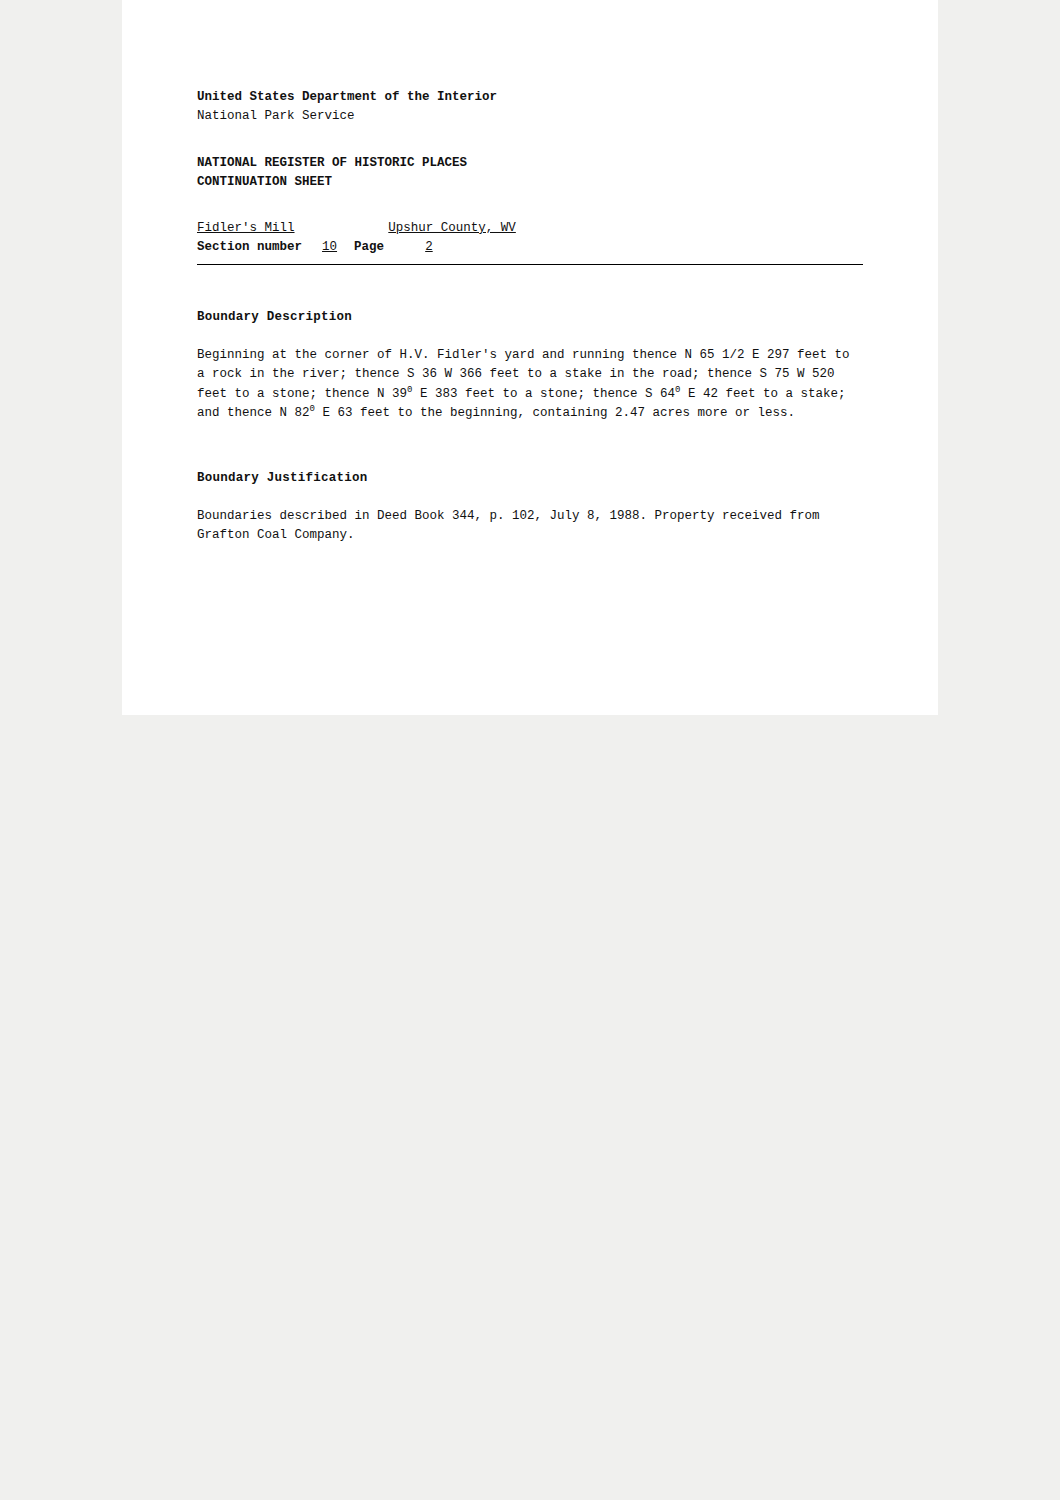United States Department of the Interior
National Park Service
NATIONAL REGISTER OF HISTORIC PLACES
CONTINUATION SHEET
| Fidler's Mill | | Upshur County, WV |
| Section number 10 | Page | 2 |
Boundary Description
Beginning at the corner of H.V. Fidler's yard and running thence N 65 1/2 E 297 feet to a rock in the river; thence S 36 W 366 feet to a stake in the road; thence S 75 W 520 feet to a stone; thence N 390 E 383 feet to a stone; thence S 640 E 42 feet to a stake; and thence N 820 E 63 feet to the beginning, containing 2.47 acres more or less.
Boundary Justification
Boundaries described in Deed Book 344, p. 102, July 8, 1988. Property received from Grafton Coal Company.